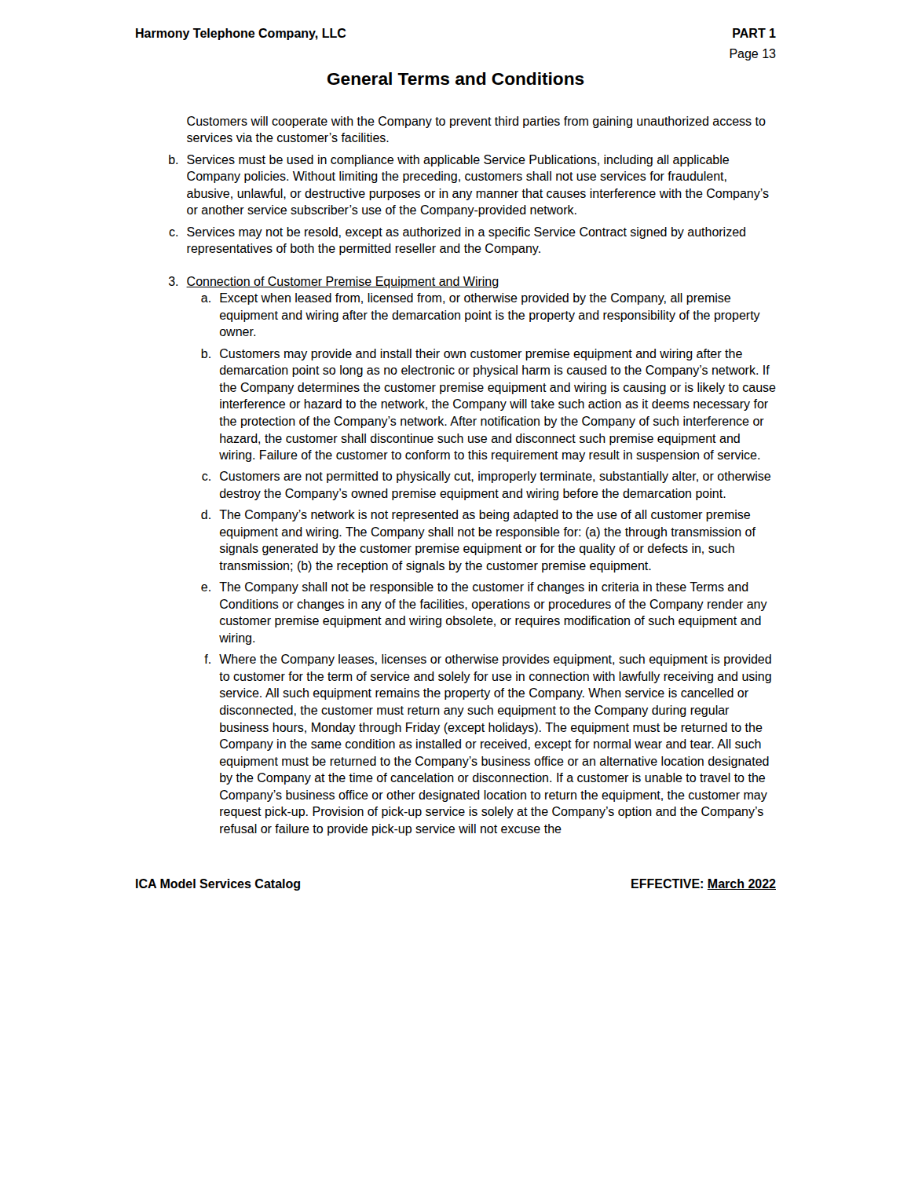Harmony Telephone Company, LLC
PART 1Page 13
General Terms and Conditions
Customers will cooperate with the Company to prevent third parties from gaining unauthorized access to services via the customer’s facilities.
Services must be used in compliance with applicable Service Publications, including all applicable Company policies. Without limiting the preceding, customers shall not use services for fraudulent, abusive, unlawful, or destructive purposes or in any manner that causes interference with the Company’s or another service subscriber’s use of the Company-provided network.
Services may not be resold, except as authorized in a specific Service Contract signed by authorized representatives of both the permitted reseller and the Company.
Connection of Customer Premise Equipment and Wiring
Except when leased from, licensed from, or otherwise provided by the Company, all premise equipment and wiring after the demarcation point is the property and responsibility of the property owner.
Customers may provide and install their own customer premise equipment and wiring after the demarcation point so long as no electronic or physical harm is caused to the Company’s network. If the Company determines the customer premise equipment and wiring is causing or is likely to cause interference or hazard to the network, the Company will take such action as it deems necessary for the protection of the Company’s network. After notification by the Company of such interference or hazard, the customer shall discontinue such use and disconnect such premise equipment and wiring. Failure of the customer to conform to this requirement may result in suspension of service.
Customers are not permitted to physically cut, improperly terminate, substantially alter, or otherwise destroy the Company’s owned premise equipment and wiring before the demarcation point.
The Company’s network is not represented as being adapted to the use of all customer premise equipment and wiring. The Company shall not be responsible for: (a) the through transmission of signals generated by the customer premise equipment or for the quality of or defects in, such transmission; (b) the reception of signals by the customer premise equipment.
The Company shall not be responsible to the customer if changes in criteria in these Terms and Conditions or changes in any of the facilities, operations or procedures of the Company render any customer premise equipment and wiring obsolete, or requires modification of such equipment and wiring.
Where the Company leases, licenses or otherwise provides equipment, such equipment is provided to customer for the term of service and solely for use in connection with lawfully receiving and using service. All such equipment remains the property of the Company. When service is cancelled or disconnected, the customer must return any such equipment to the Company during regular business hours, Monday through Friday (except holidays). The equipment must be returned to the Company in the same condition as installed or received, except for normal wear and tear. All such equipment must be returned to the Company’s business office or an alternative location designated by the Company at the time of cancelation or disconnection. If a customer is unable to travel to the Company’s business office or other designated location to return the equipment, the customer may request pick-up. Provision of pick-up service is solely at the Company’s option and the Company’s refusal or failure to provide pick-up service will not excuse the
ICA Model Services Catalog
EFFECTIVE: March 2022